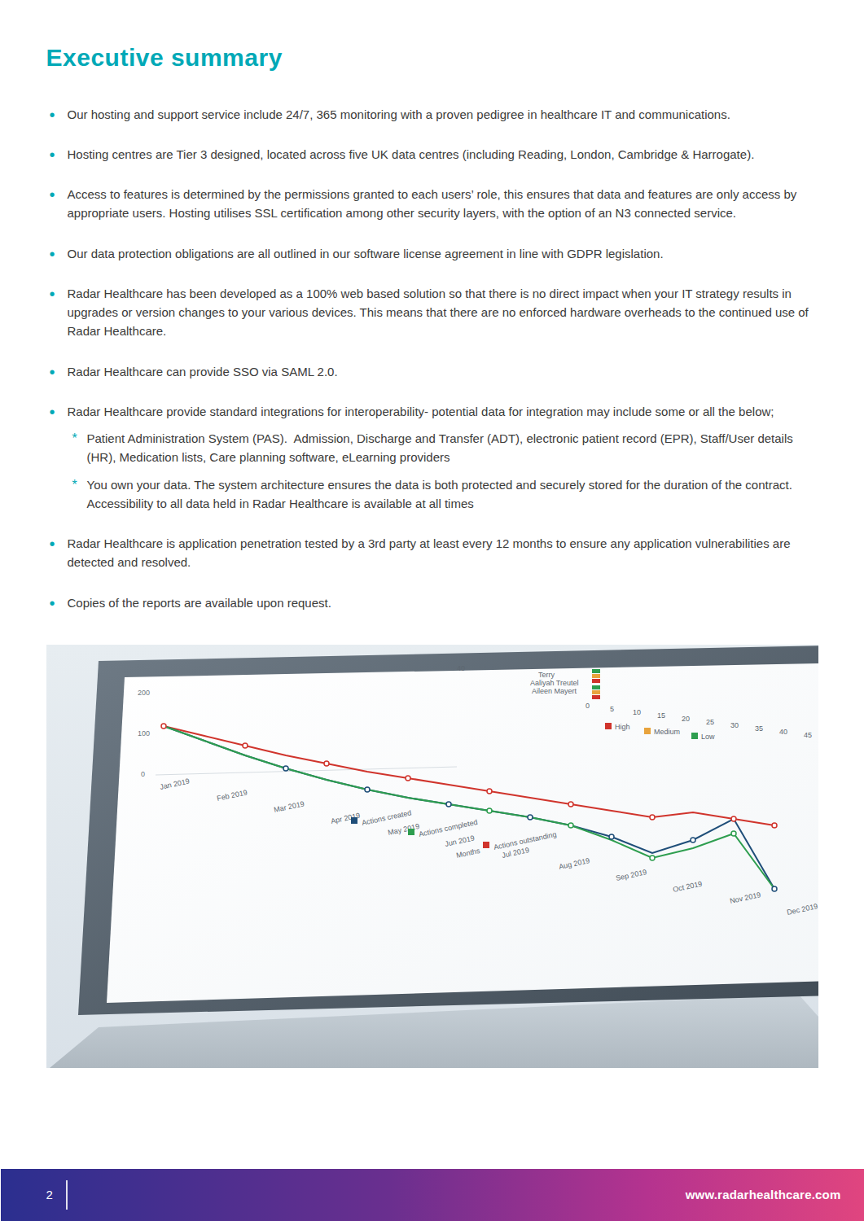Executive summary
Our hosting and support service include 24/7, 365 monitoring with a proven pedigree in healthcare IT and communications.
Hosting centres are Tier 3 designed, located across five UK data centres (including Reading, London, Cambridge & Harrogate).
Access to features is determined by the permissions granted to each users’ role, this ensures that data and features are only access by appropriate users. Hosting utilises SSL certification among other security layers, with the option of an N3 connected service.
Our data protection obligations are all outlined in our software license agreement in line with GDPR legislation.
Radar Healthcare has been developed as a 100% web based solution so that there is no direct impact when your IT strategy results in upgrades or version changes to your various devices. This means that there are no enforced hardware overheads to the continued use of Radar Healthcare.
Radar Healthcare can provide SSO via SAML 2.0.
Radar Healthcare provide standard integrations for interoperability- potential data for integration may include some or all the below;
Patient Administration System (PAS). Admission, Discharge and Transfer (ADT), electronic patient record (EPR), Staff/User details (HR), Medication lists, Care planning software, eLearning providers
You own your data. The system architecture ensures the data is both protected and securely stored for the duration of the contract. Accessibility to all data held in Radar Healthcare is available at all times
Radar Healthcare is application penetration tested by a 3rd party at least every 12 months to ensure any application vulnerabilities are detected and resolved.
Copies of the reports are available upon request.
200 100 0 Jan 2019 Feb 2019 Mar 2019 Apr 2019 May 2019 Jun 2019 Jul 2019 Aug 2019 Sep 2019 Oct 2019 Nov 2019 Dec 2019 Months Actions created Actions completed Actions outstanding Terry Aaliyah Treutel Aileen Mayert 40 0 5 10 15 20 25 30 35 40 45 High Medium Low
2 www.radarhealthcare.com